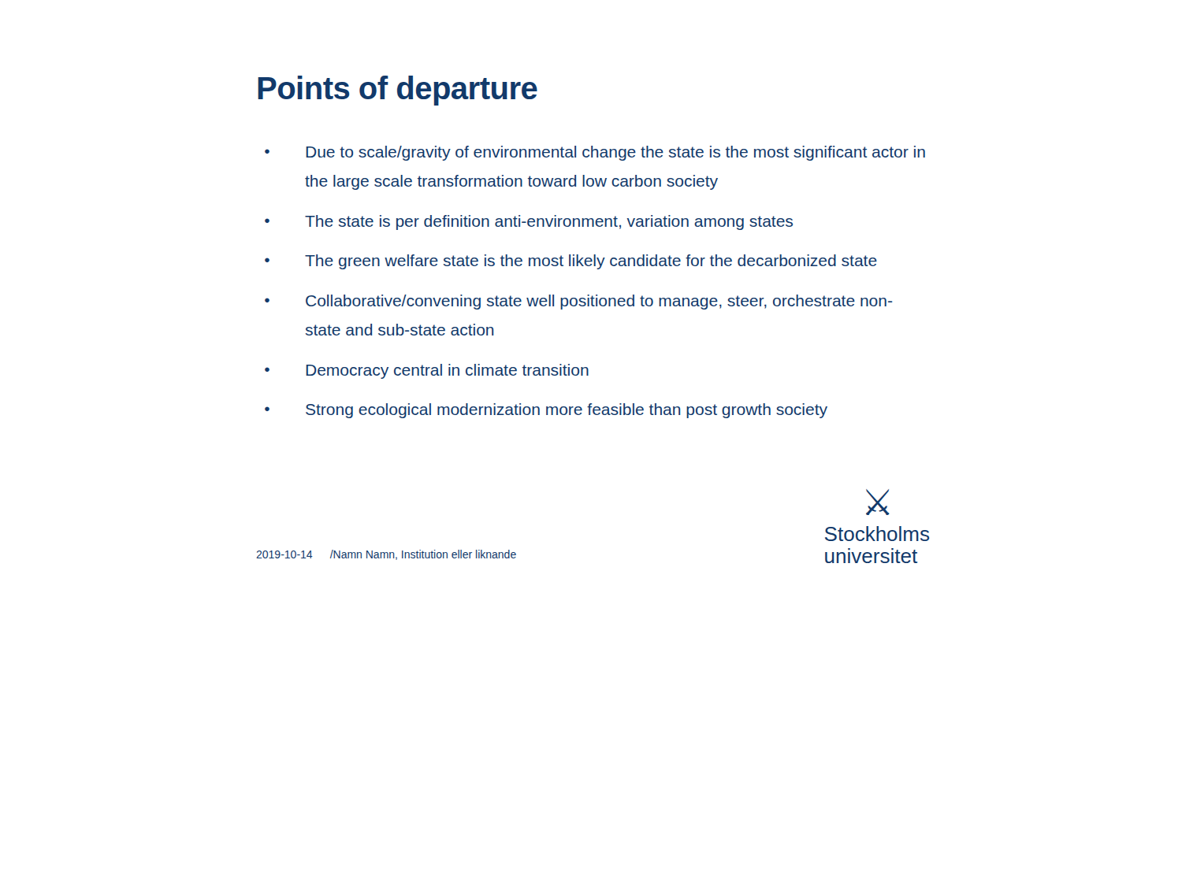Points of departure
Due to scale/gravity of environmental change the state is the most significant actor in the large scale transformation toward low carbon society
The state is per definition anti-environment, variation among states
The green welfare state is the most likely candidate for the decarbonized state
Collaborative/convening state well positioned to manage, steer, orchestrate non-state and sub-state action
Democracy central in climate transition
Strong ecological modernization more feasible than post growth society
2019-10-14/Namn Namn, Institution eller liknande
⚔
Stockholms
universitet